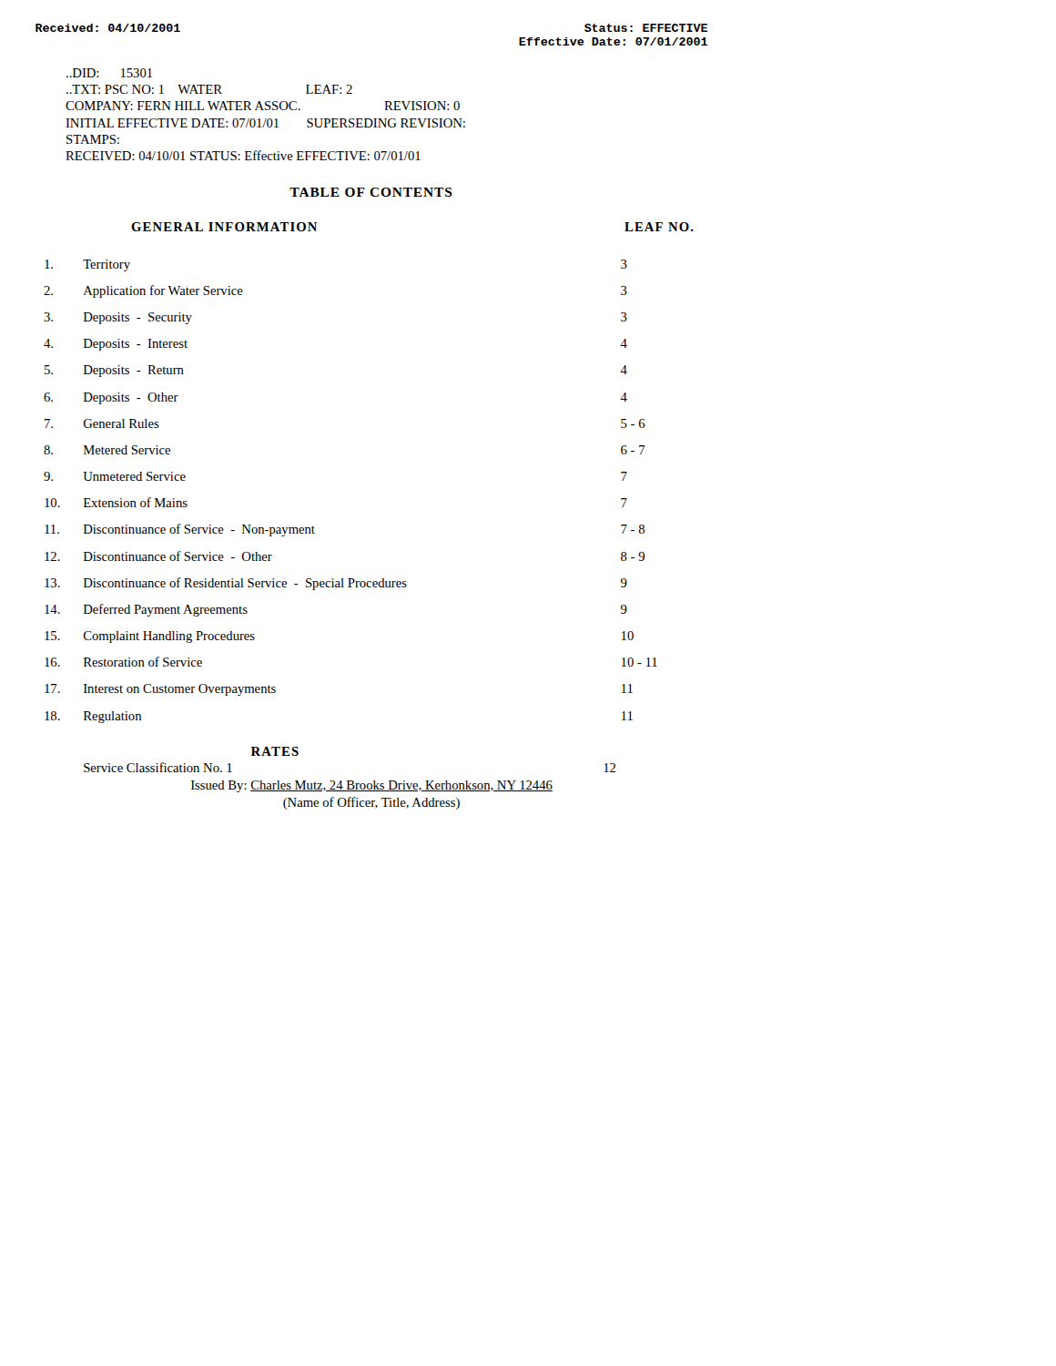Received: 04/10/2001
Status: EFFECTIVE
Effective Date: 07/01/2001
..DID: 15301 ..TXT: PSC NO: 1 WATER LEAF: 2 COMPANY: FERN HILL WATER ASSOC. REVISION: 0 INITIAL EFFECTIVE DATE: 07/01/01 SUPERSEDING REVISION: STAMPS: RECEIVED: 04/10/01 STATUS: Effective EFFECTIVE: 07/01/01
TABLE OF CONTENTS
GENERAL INFORMATION LEAF NO.
| 1. | Territory | 3 |
| 2. | Application for Water Service | 3 |
| 3. | Deposits - Security | 3 |
| 4. | Deposits - Interest | 4 |
| 5. | Deposits - Return | 4 |
| 6. | Deposits - Other | 4 |
| 7. | General Rules | 5 - 6 |
| 8. | Metered Service | 6 - 7 |
| 9. | Unmetered Service | 7 |
| 10. | Extension of Mains | 7 |
| 11. | Discontinuance of Service - Non-payment | 7 - 8 |
| 12. | Discontinuance of Service - Other | 8 - 9 |
| 13. | Discontinuance of Residential Service - Special Procedures | 9 |
| 14. | Deferred Payment Agreements | 9 |
| 15. | Complaint Handling Procedures | 10 |
| 16. | Restoration of Service | 10 - 11 |
| 17. | Interest on Customer Overpayments | 11 |
| 18. | Regulation | 11 |
RATES
Service Classification No. 1 12
Issued By: Charles Mutz, 24 Brooks Drive, Kerhonkson, NY 12446
(Name of Officer, Title, Address)